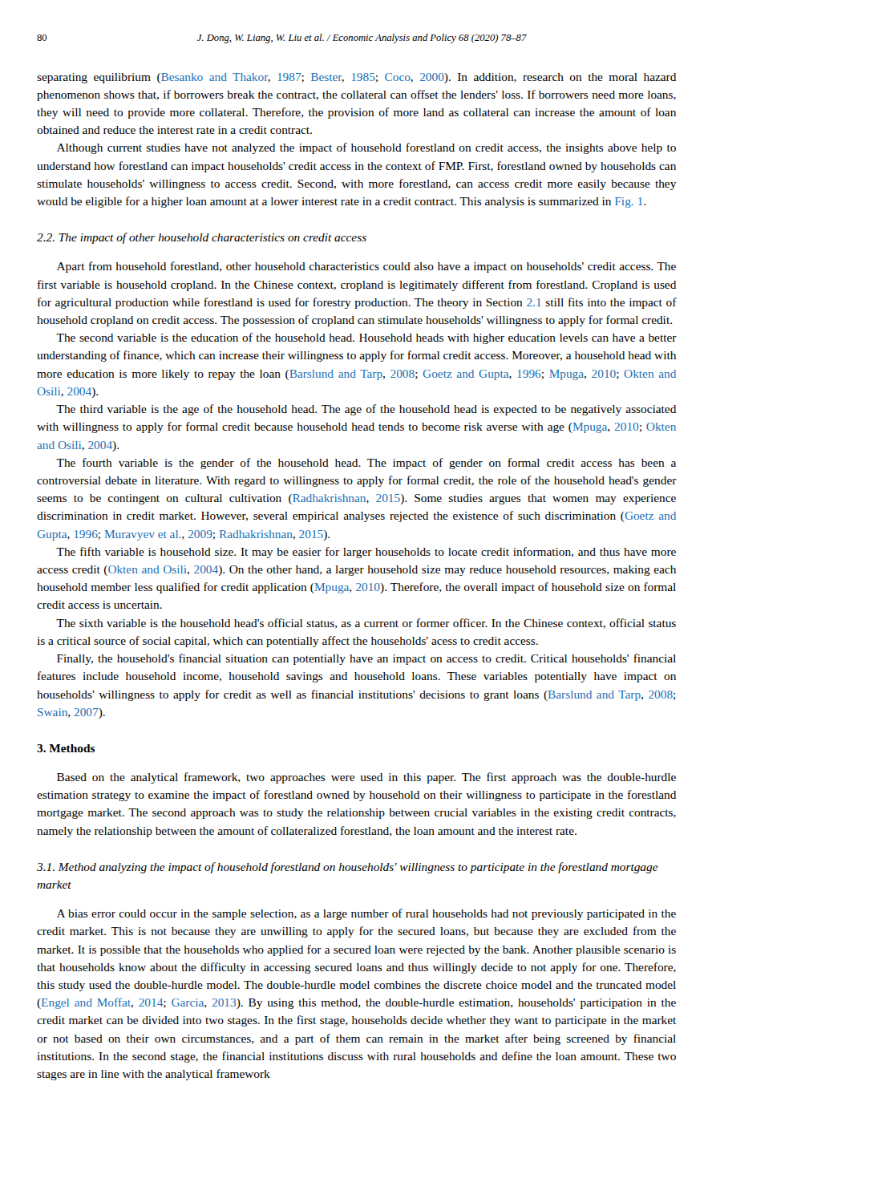80 J. Dong, W. Liang, W. Liu et al. / Economic Analysis and Policy 68 (2020) 78–87
separating equilibrium (Besanko and Thakor, 1987; Bester, 1985; Coco, 2000). In addition, research on the moral hazard phenomenon shows that, if borrowers break the contract, the collateral can offset the lenders' loss. If borrowers need more loans, they will need to provide more collateral. Therefore, the provision of more land as collateral can increase the amount of loan obtained and reduce the interest rate in a credit contract.
Although current studies have not analyzed the impact of household forestland on credit access, the insights above help to understand how forestland can impact households' credit access in the context of FMP. First, forestland owned by households can stimulate households' willingness to access credit. Second, with more forestland, can access credit more easily because they would be eligible for a higher loan amount at a lower interest rate in a credit contract. This analysis is summarized in Fig. 1.
2.2. The impact of other household characteristics on credit access
Apart from household forestland, other household characteristics could also have a impact on households' credit access. The first variable is household cropland. In the Chinese context, cropland is legitimately different from forestland. Cropland is used for agricultural production while forestland is used for forestry production. The theory in Section 2.1 still fits into the impact of household cropland on credit access. The possession of cropland can stimulate households' willingness to apply for formal credit.
The second variable is the education of the household head. Household heads with higher education levels can have a better understanding of finance, which can increase their willingness to apply for formal credit access. Moreover, a household head with more education is more likely to repay the loan (Barslund and Tarp, 2008; Goetz and Gupta, 1996; Mpuga, 2010; Okten and Osili, 2004).
The third variable is the age of the household head. The age of the household head is expected to be negatively associated with willingness to apply for formal credit because household head tends to become risk averse with age (Mpuga, 2010; Okten and Osili, 2004).
The fourth variable is the gender of the household head. The impact of gender on formal credit access has been a controversial debate in literature. With regard to willingness to apply for formal credit, the role of the household head's gender seems to be contingent on cultural cultivation (Radhakrishnan, 2015). Some studies argues that women may experience discrimination in credit market. However, several empirical analyses rejected the existence of such discrimination (Goetz and Gupta, 1996; Muravyev et al., 2009; Radhakrishnan, 2015).
The fifth variable is household size. It may be easier for larger households to locate credit information, and thus have more access credit (Okten and Osili, 2004). On the other hand, a larger household size may reduce household resources, making each household member less qualified for credit application (Mpuga, 2010). Therefore, the overall impact of household size on formal credit access is uncertain.
The sixth variable is the household head's official status, as a current or former officer. In the Chinese context, official status is a critical source of social capital, which can potentially affect the households' acess to credit access.
Finally, the household's financial situation can potentially have an impact on access to credit. Critical households' financial features include household income, household savings and household loans. These variables potentially have impact on households' willingness to apply for credit as well as financial institutions' decisions to grant loans (Barslund and Tarp, 2008; Swain, 2007).
3. Methods
Based on the analytical framework, two approaches were used in this paper. The first approach was the double-hurdle estimation strategy to examine the impact of forestland owned by household on their willingness to participate in the forestland mortgage market. The second approach was to study the relationship between crucial variables in the existing credit contracts, namely the relationship between the amount of collateralized forestland, the loan amount and the interest rate.
3.1. Method analyzing the impact of household forestland on households' willingness to participate in the forestland mortgage market
A bias error could occur in the sample selection, as a large number of rural households had not previously participated in the credit market. This is not because they are unwilling to apply for the secured loans, but because they are excluded from the market. It is possible that the households who applied for a secured loan were rejected by the bank. Another plausible scenario is that households know about the difficulty in accessing secured loans and thus willingly decide to not apply for one. Therefore, this study used the double-hurdle model. The double-hurdle model combines the discrete choice model and the truncated model (Engel and Moffat, 2014; Garcia, 2013). By using this method, the double-hurdle estimation, households' participation in the credit market can be divided into two stages. In the first stage, households decide whether they want to participate in the market or not based on their own circumstances, and a part of them can remain in the market after being screened by financial institutions. In the second stage, the financial institutions discuss with rural households and define the loan amount. These two stages are in line with the analytical framework